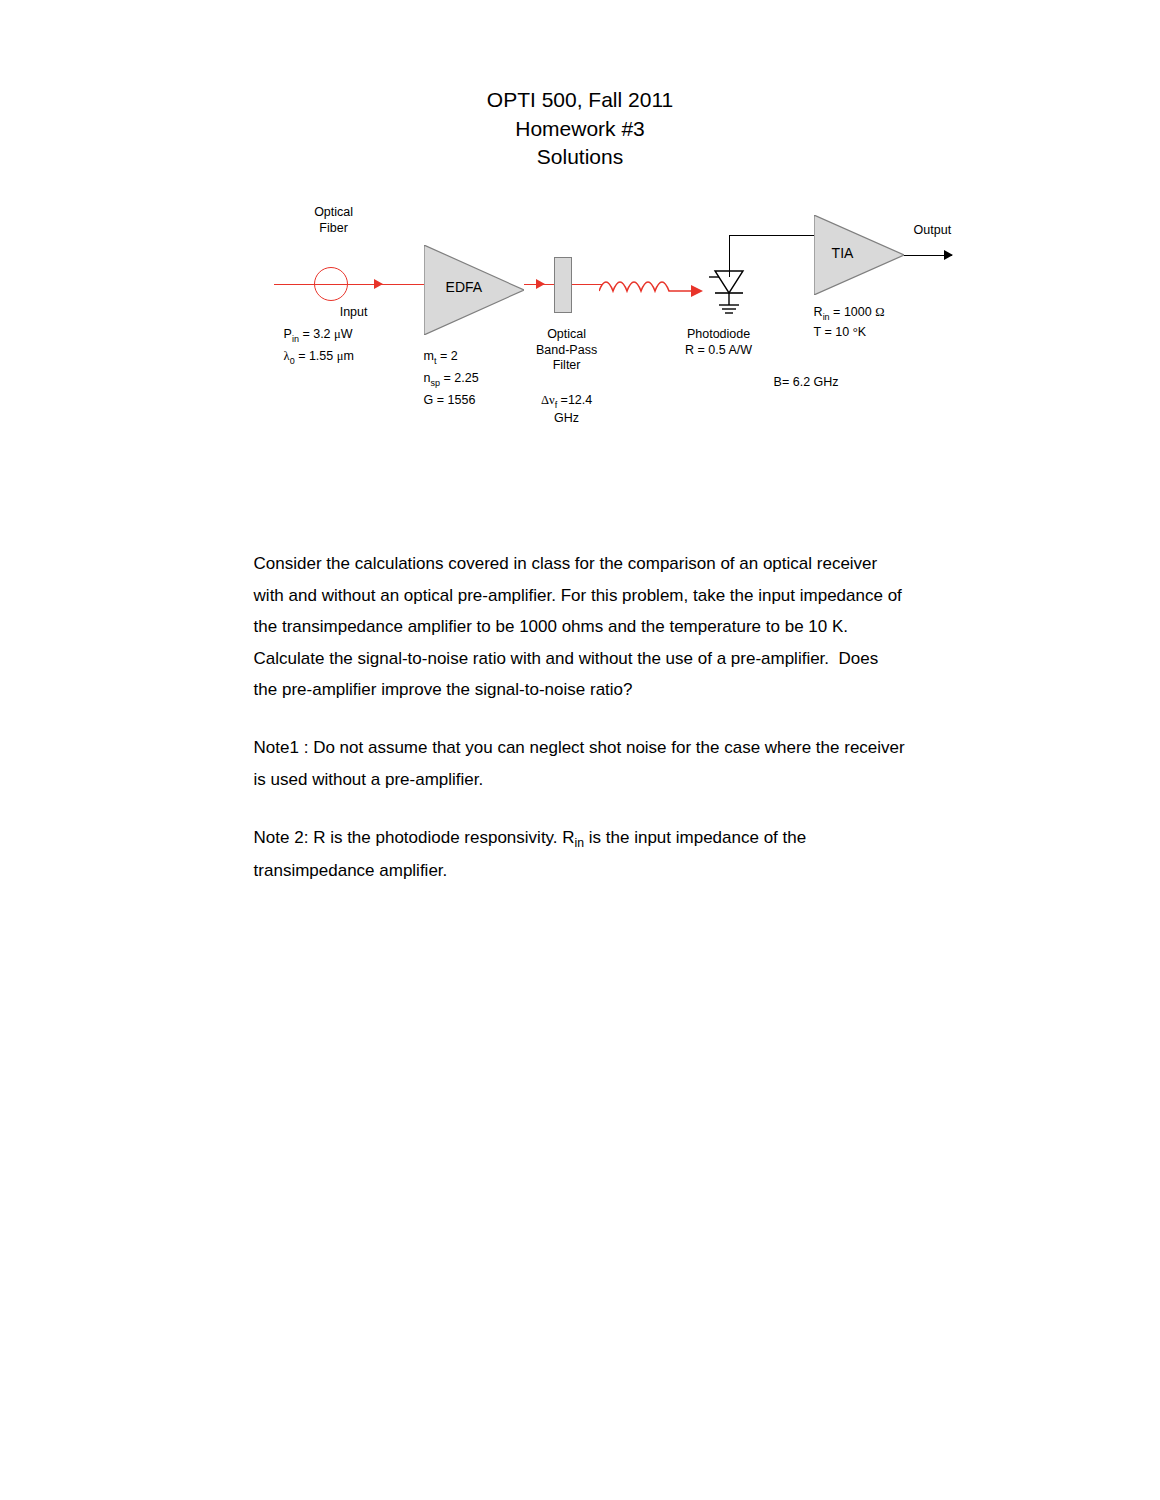OPTI 500, Fall 2011 Homework #3 Solutions
Optical
Fiber
EDFA
TIA
Output
Input
Pin = 3.2 μ W
λ0 = 1.55 μm
mt = 2
nsp = 2.25
G = 1556
Optical
Band-Pass
Filter
Δνf =12.4
GHz
Photodiode
R = 0.5 A/W
Rin = 1000 Ω
T = 10 °K
B= 6.2 GHz
Consider the calculations covered in class for the comparison of an optical receiver with and without an optical pre-amplifier. For this problem, take the input impedance of the transimpedance amplifier to be 1000 ohms and the temperature to be 10 K. Calculate the signal-to-noise ratio with and without the use of a pre-amplifier. Does the pre-amplifier improve the signal-to-noise ratio?
Note1 : Do not assume that you can neglect shot noise for the case where the receiver is used without a pre-amplifier.
Note 2: R is the photodiode responsivity. Rin is the input impedance of the transimpedance amplifier.